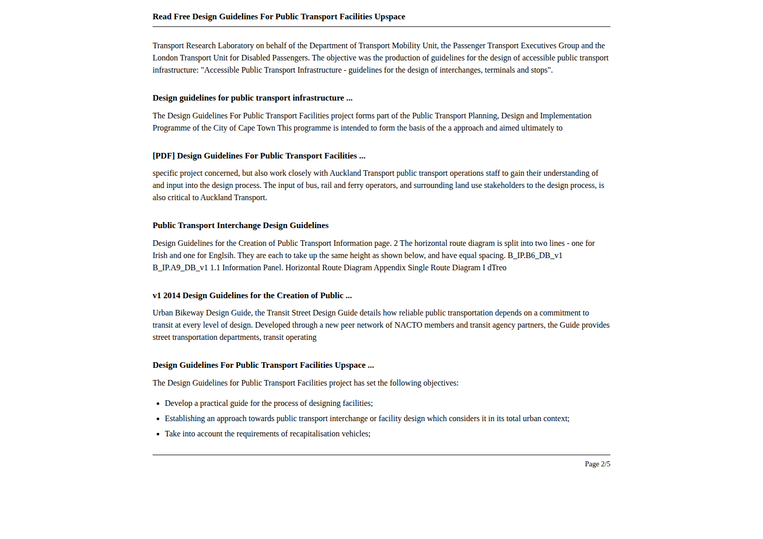Read Free Design Guidelines For Public Transport Facilities Upspace
Transport Research Laboratory on behalf of the Department of Transport Mobility Unit, the Passenger Transport Executives Group and the London Transport Unit for Disabled Passengers. The objective was the production of guidelines for the design of accessible public transport infrastructure: "Accessible Public Transport Infrastructure - guidelines for the design of interchanges, terminals and stops".
Design guidelines for public transport infrastructure ...
The Design Guidelines For Public Transport Facilities project forms part of the Public Transport Planning, Design and Implementation Programme of the City of Cape Town This programme is intended to form the basis of the a approach and aimed ultimately to
[PDF] Design Guidelines For Public Transport Facilities ...
specific project concerned, but also work closely with Auckland Transport public transport operations staff to gain their understanding of and input into the design process. The input of bus, rail and ferry operators, and surrounding land use stakeholders to the design process, is also critical to Auckland Transport.
Public Transport Interchange Design Guidelines
Design Guidelines for the Creation of Public Transport Information page. 2 The horizontal route diagram is split into two lines - one for Irish and one for Englsih. They are each to take up the same height as shown below, and have equal spacing. B_IP.B6_DB_v1 B_IP.A9_DB_v1 1.1 Information Panel. Horizontal Route Diagram Appendix Single Route Diagram I dTreo
v1 2014 Design Guidelines for the Creation of Public ...
Urban Bikeway Design Guide, the Transit Street Design Guide details how reliable public transportation depends on a commitment to transit at every level of design. Developed through a new peer network of NACTO members and transit agency partners, the Guide provides street transportation departments, transit operating
Design Guidelines For Public Transport Facilities Upspace ...
The Design Guidelines for Public Transport Facilities project has set the following objectives:
Develop a practical guide for the process of designing facilities;
Establishing an approach towards public transport interchange or facility design which considers it in its total urban context;
Take into account the requirements of recapitalisation vehicles;
Page 2/5